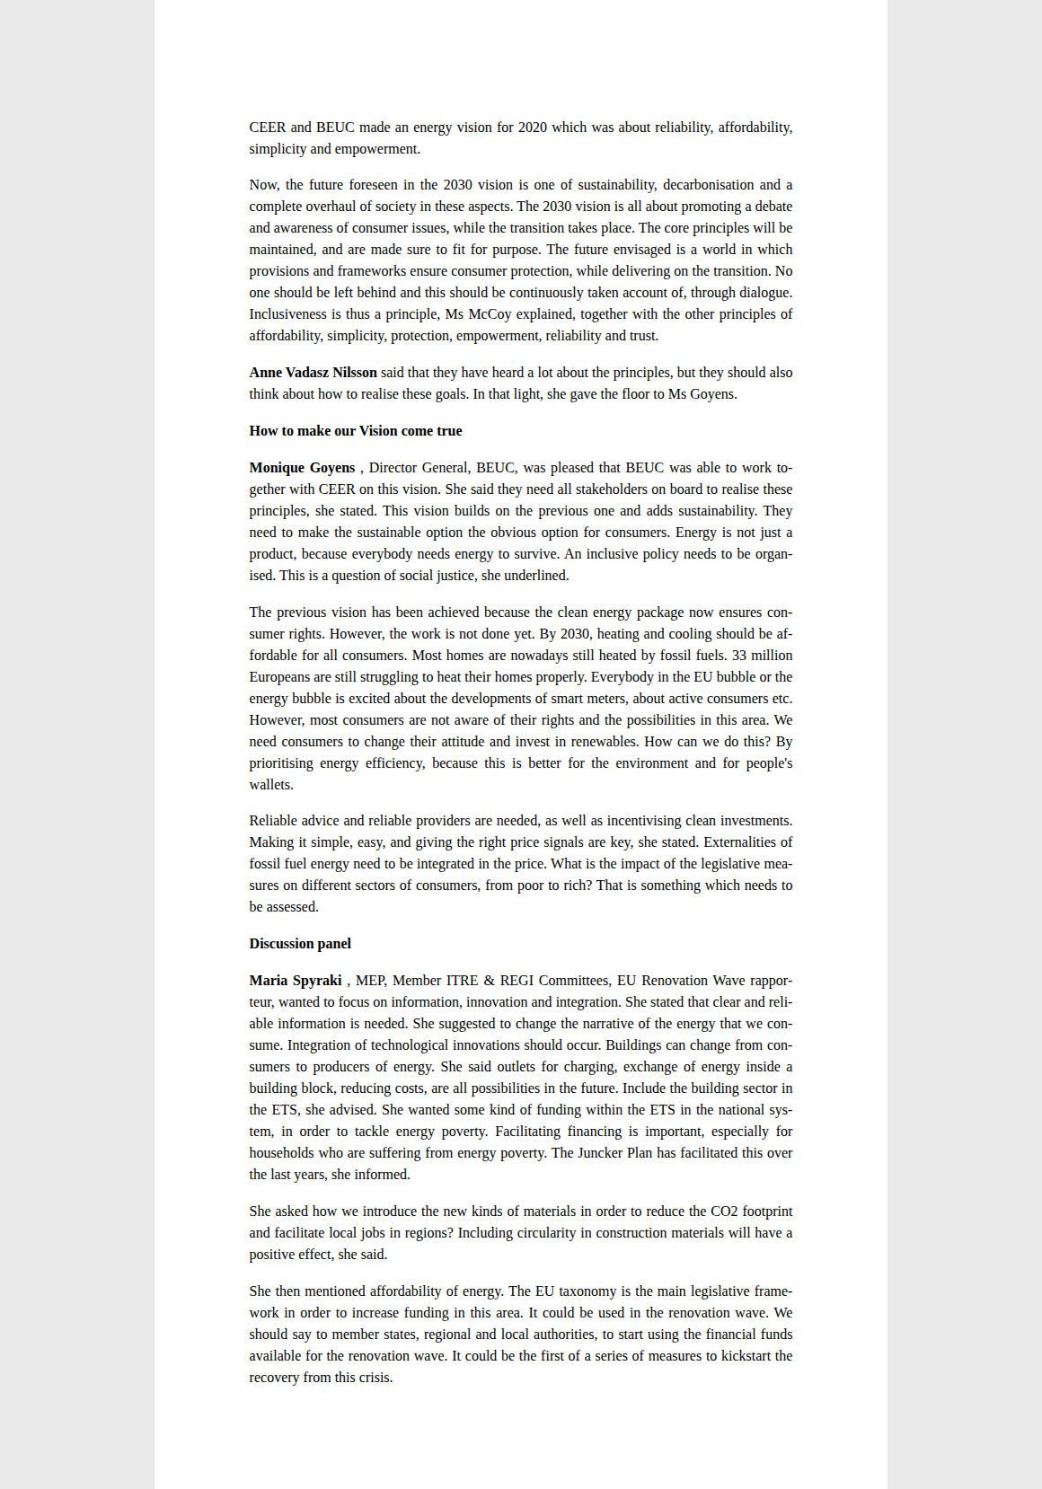CEER and BEUC made an energy vision for 2020 which was about reliability, affordability, simplicity and empowerment.
Now, the future foreseen in the 2030 vision is one of sustainability, decarbonisation and a complete overhaul of society in these aspects. The 2030 vision is all about promoting a debate and awareness of consumer issues, while the transition takes place. The core principles will be maintained, and are made sure to fit for purpose. The future envisaged is a world in which provisions and frameworks ensure consumer protection, while delivering on the transition. No one should be left behind and this should be continuously taken account of, through dialogue. Inclusiveness is thus a principle, Ms McCoy explained, together with the other principles of affordability, simplicity, protection, empowerment, reliability and trust.
Anne Vadasz Nilsson said that they have heard a lot about the principles, but they should also think about how to realise these goals. In that light, she gave the floor to Ms Goyens.
How to make our Vision come true
Monique Goyens , Director General, BEUC, was pleased that BEUC was able to work together with CEER on this vision. She said they need all stakeholders on board to realise these principles, she stated. This vision builds on the previous one and adds sustainability. They need to make the sustainable option the obvious option for consumers. Energy is not just a product, because everybody needs energy to survive. An inclusive policy needs to be organised. This is a question of social justice, she underlined.
The previous vision has been achieved because the clean energy package now ensures consumer rights. However, the work is not done yet. By 2030, heating and cooling should be affordable for all consumers. Most homes are nowadays still heated by fossil fuels. 33 million Europeans are still struggling to heat their homes properly. Everybody in the EU bubble or the energy bubble is excited about the developments of smart meters, about active consumers etc. However, most consumers are not aware of their rights and the possibilities in this area. We need consumers to change their attitude and invest in renewables. How can we do this? By prioritising energy efficiency, because this is better for the environment and for people's wallets.
Reliable advice and reliable providers are needed, as well as incentivising clean investments. Making it simple, easy, and giving the right price signals are key, she stated. Externalities of fossil fuel energy need to be integrated in the price. What is the impact of the legislative measures on different sectors of consumers, from poor to rich? That is something which needs to be assessed.
Discussion panel
Maria Spyraki , MEP, Member ITRE & REGI Committees, EU Renovation Wave rapporteur, wanted to focus on information, innovation and integration. She stated that clear and reliable information is needed. She suggested to change the narrative of the energy that we consume. Integration of technological innovations should occur. Buildings can change from consumers to producers of energy. She said outlets for charging, exchange of energy inside a building block, reducing costs, are all possibilities in the future. Include the building sector in the ETS, she advised. She wanted some kind of funding within the ETS in the national system, in order to tackle energy poverty. Facilitating financing is important, especially for households who are suffering from energy poverty. The Juncker Plan has facilitated this over the last years, she informed.
She asked how we introduce the new kinds of materials in order to reduce the CO2 footprint and facilitate local jobs in regions? Including circularity in construction materials will have a positive effect, she said.
She then mentioned affordability of energy. The EU taxonomy is the main legislative framework in order to increase funding in this area. It could be used in the renovation wave. We should say to member states, regional and local authorities, to start using the financial funds available for the renovation wave. It could be the first of a series of measures to kickstart the recovery from this crisis.